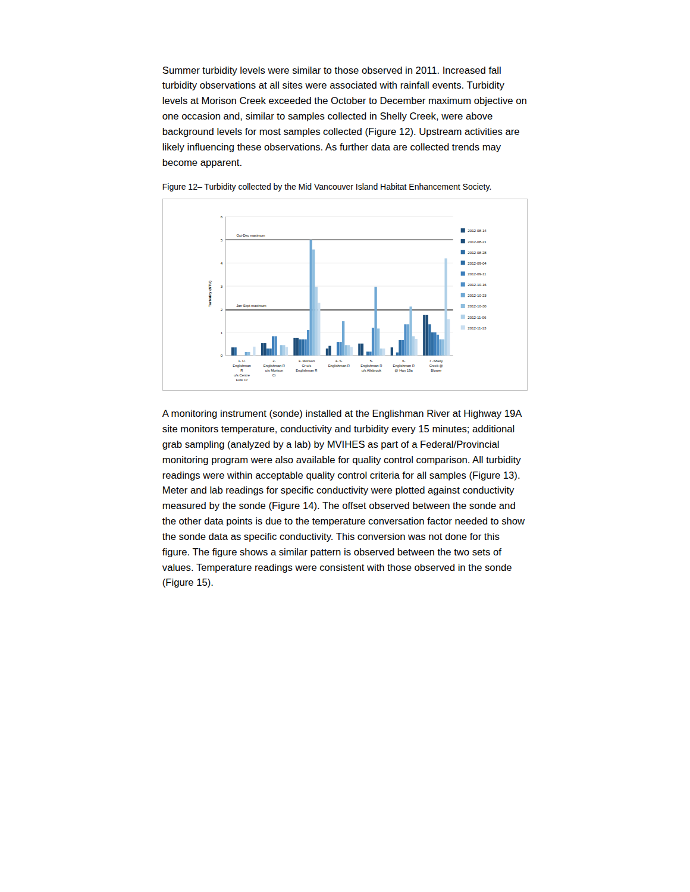Summer turbidity levels were similar to those observed in 2011. Increased fall turbidity observations at all sites were associated with rainfall events. Turbidity levels at Morison Creek exceeded the October to December maximum objective on one occasion and, similar to samples collected in Shelly Creek, were above background levels for most samples collected (Figure 12). Upstream activities are likely influencing these observations. As further data are collected trends may become apparent.
Figure 12– Turbidity collected by the Mid Vancouver Island Habitat Enhancement Society.
6 5 4 3 2 1 0 Turbidity (NTU) Oct-Dec maximum Jan-Sept maximum 1- U. Englishman R u/s Centre Fork Cr 2- Englishman R u/s Morison Cr 3- Morison Cr u/s Englishman R 4- S. Englishman R 5- Englishman R u/s Allsbrook 6- Englishman R @ Hwy 19a 7 -Shelly Creek @ Blower 2012-08-14 2012-08-21 2012-08-28 2012-09-04 2012-09-11 2012-10-16 2012-10-23 2012-10-30 2012-11-06 2012-11-13
A monitoring instrument (sonde) installed at the Englishman River at Highway 19A site monitors temperature, conductivity and turbidity every 15 minutes; additional grab sampling (analyzed by a lab) by MVIHES as part of a Federal/Provincial monitoring program were also available for quality control comparison. All turbidity readings were within acceptable quality control criteria for all samples (Figure 13). Meter and lab readings for specific conductivity were plotted against conductivity measured by the sonde (Figure 14). The offset observed between the sonde and the other data points is due to the temperature conversation factor needed to show the sonde data as specific conductivity. This conversion was not done for this figure. The figure shows a similar pattern is observed between the two sets of values. Temperature readings were consistent with those observed in the sonde (Figure 15).